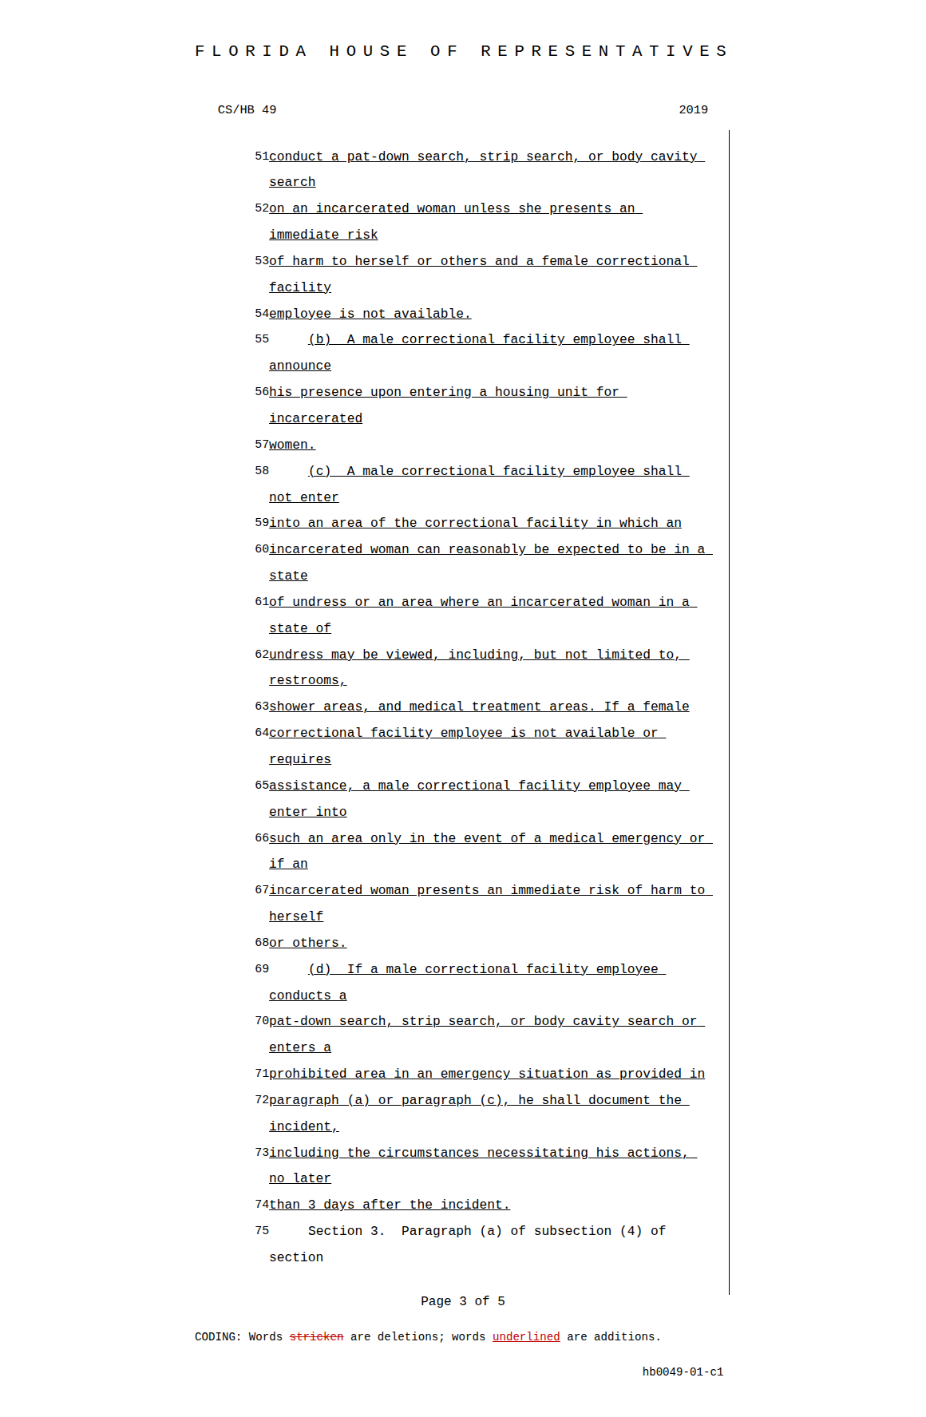FLORIDA HOUSE OF REPRESENTATIVES
CS/HB 49 2019
| 51 | conduct a pat-down search, strip search, or body cavity search |
| 52 | on an incarcerated woman unless she presents an immediate risk |
| 53 | of harm to herself or others and a female correctional facility |
| 54 | employee is not available. |
| 55 | (b) A male correctional facility employee shall announce |
| 56 | his presence upon entering a housing unit for incarcerated |
| 57 | women. |
| 58 | (c) A male correctional facility employee shall not enter |
| 59 | into an area of the correctional facility in which an |
| 60 | incarcerated woman can reasonably be expected to be in a state |
| 61 | of undress or an area where an incarcerated woman in a state of |
| 62 | undress may be viewed, including, but not limited to, restrooms, |
| 63 | shower areas, and medical treatment areas. If a female |
| 64 | correctional facility employee is not available or requires |
| 65 | assistance, a male correctional facility employee may enter into |
| 66 | such an area only in the event of a medical emergency or if an |
| 67 | incarcerated woman presents an immediate risk of harm to herself |
| 68 | or others. |
| 69 | (d) If a male correctional facility employee conducts a |
| 70 | pat-down search, strip search, or body cavity search or enters a |
| 71 | prohibited area in an emergency situation as provided in |
| 72 | paragraph (a) or paragraph (c), he shall document the incident, |
| 73 | including the circumstances necessitating his actions, no later |
| 74 | than 3 days after the incident. |
| 75 | Section 3. Paragraph (a) of subsection (4) of section |
Page 3 of 5
CODING: Words stricken are deletions; words underlined are additions.
hb0049-01-c1